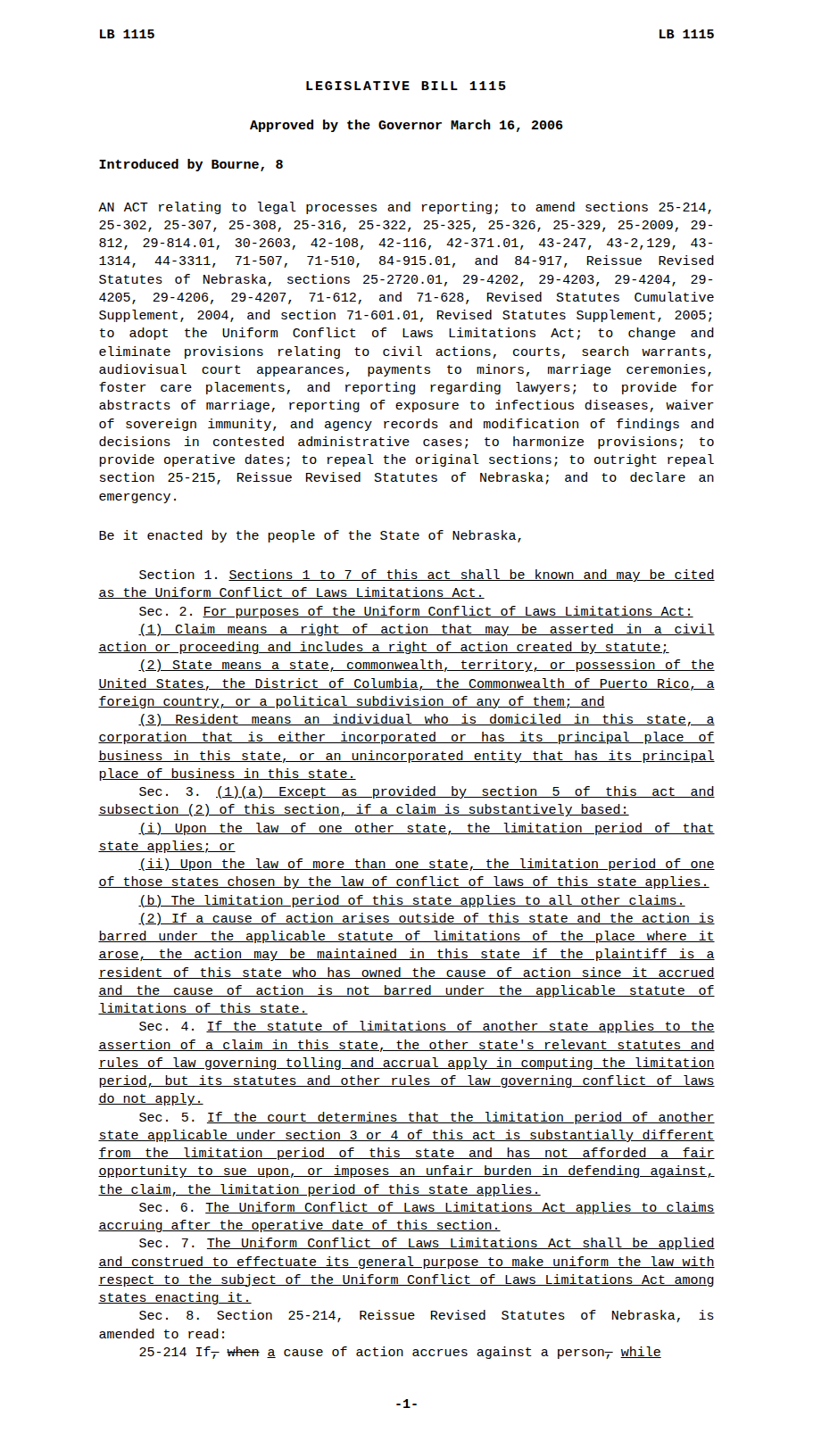LB 1115 LB 1115
LEGISLATIVE BILL 1115
Approved by the Governor March 16, 2006
Introduced by Bourne, 8
AN ACT relating to legal processes and reporting; to amend sections 25-214, 25-302, 25-307, 25-308, 25-316, 25-322, 25-325, 25-326, 25-329, 25-2009, 29-812, 29-814.01, 30-2603, 42-108, 42-116, 42-371.01, 43-247, 43-2,129, 43-1314, 44-3311, 71-507, 71-510, 84-915.01, and 84-917, Reissue Revised Statutes of Nebraska, sections 25-2720.01, 29-4202, 29-4203, 29-4204, 29-4205, 29-4206, 29-4207, 71-612, and 71-628, Revised Statutes Cumulative Supplement, 2004, and section 71-601.01, Revised Statutes Supplement, 2005; to adopt the Uniform Conflict of Laws Limitations Act; to change and eliminate provisions relating to civil actions, courts, search warrants, audiovisual court appearances, payments to minors, marriage ceremonies, foster care placements, and reporting regarding lawyers; to provide for abstracts of marriage, reporting of exposure to infectious diseases, waiver of sovereign immunity, and agency records and modification of findings and decisions in contested administrative cases; to harmonize provisions; to provide operative dates; to repeal the original sections; to outright repeal section 25-215, Reissue Revised Statutes of Nebraska; and to declare an emergency.
Be it enacted by the people of the State of Nebraska,
Section 1. Sections 1 to 7 of this act shall be known and may be cited as the Uniform Conflict of Laws Limitations Act.
Sec. 2. For purposes of the Uniform Conflict of Laws Limitations Act:
(1) Claim means a right of action that may be asserted in a civil action or proceeding and includes a right of action created by statute;
(2) State means a state, commonwealth, territory, or possession of the United States, the District of Columbia, the Commonwealth of Puerto Rico, a foreign country, or a political subdivision of any of them; and
(3) Resident means an individual who is domiciled in this state, a corporation that is either incorporated or has its principal place of business in this state, or an unincorporated entity that has its principal place of business in this state.
Sec. 3. (1)(a) Except as provided by section 5 of this act and subsection (2) of this section, if a claim is substantively based:
(i) Upon the law of one other state, the limitation period of that state applies; or
(ii) Upon the law of more than one state, the limitation period of one of those states chosen by the law of conflict of laws of this state applies.
(b) The limitation period of this state applies to all other claims.
(2) If a cause of action arises outside of this state and the action is barred under the applicable statute of limitations of the place where it arose, the action may be maintained in this state if the plaintiff is a resident of this state who has owned the cause of action since it accrued and the cause of action is not barred under the applicable statute of limitations of this state.
Sec. 4. If the statute of limitations of another state applies to the assertion of a claim in this state, the other state's relevant statutes and rules of law governing tolling and accrual apply in computing the limitation period, but its statutes and other rules of law governing conflict of laws do not apply.
Sec. 5. If the court determines that the limitation period of another state applicable under section 3 or 4 of this act is substantially different from the limitation period of this state and has not afforded a fair opportunity to sue upon, or imposes an unfair burden in defending against, the claim, the limitation period of this state applies.
Sec. 6. The Uniform Conflict of Laws Limitations Act applies to claims accruing after the operative date of this section.
Sec. 7. The Uniform Conflict of Laws Limitations Act shall be applied and construed to effectuate its general purpose to make uniform the law with respect to the subject of the Uniform Conflict of Laws Limitations Act among states enacting it.
Sec. 8. Section 25-214, Reissue Revised Statutes of Nebraska, is amended to read:
25-214 If, when a cause of action accrues against a person, while
-1-